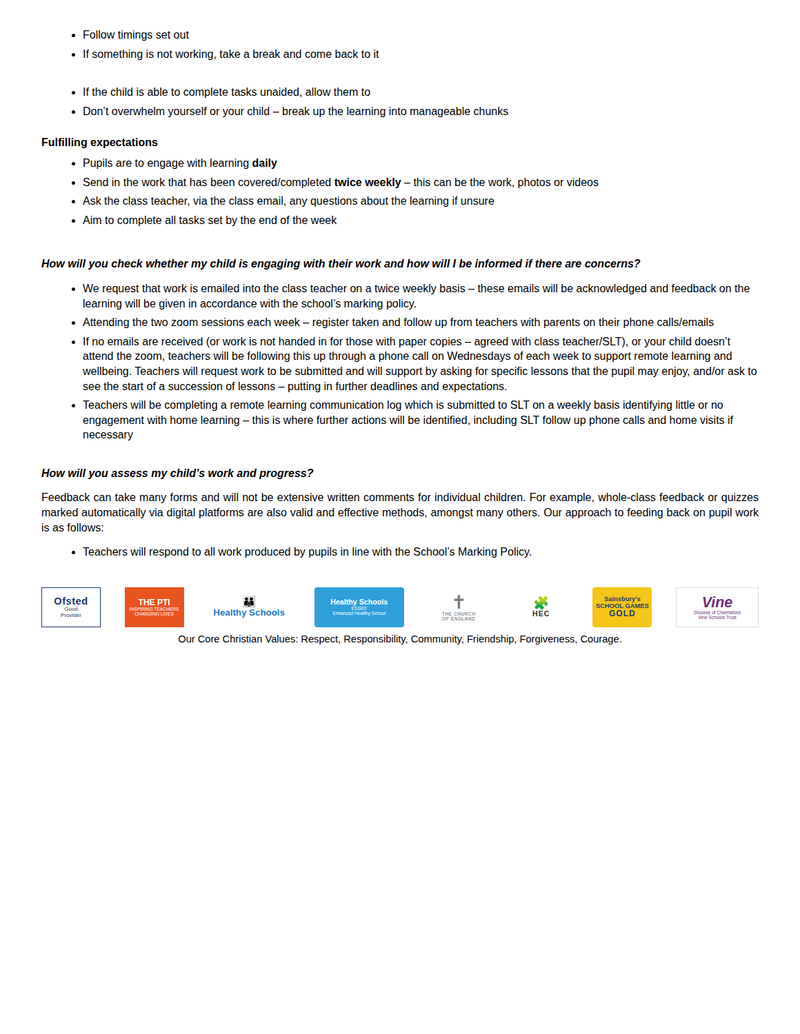Follow timings set out
If something is not working, take a break and come back to it
If the child is able to complete tasks unaided, allow them to
Don’t overwhelm yourself or your child – break up the learning into manageable chunks
Fulfilling expectations
Pupils are to engage with learning daily
Send in the work that has been covered/completed twice weekly – this can be the work, photos or videos
Ask the class teacher, via the class email, any questions about the learning if unsure
Aim to complete all tasks set by the end of the week
How will you check whether my child is engaging with their work and how will I be informed if there are concerns?
We request that work is emailed into the class teacher on a twice weekly basis – these emails will be acknowledged and feedback on the learning will be given in accordance with the school’s marking policy.
Attending the two zoom sessions each week – register taken and follow up from teachers with parents on their phone calls/emails
If no emails are received (or work is not handed in for those with paper copies – agreed with class teacher/SLT), or your child doesn’t attend the zoom, teachers will be following this up through a phone call on Wednesdays of each week to support remote learning and wellbeing. Teachers will request work to be submitted and will support by asking for specific lessons that the pupil may enjoy, and/or ask to see the start of a succession of lessons – putting in further deadlines and expectations.
Teachers will be completing a remote learning communication log which is submitted to SLT on a weekly basis identifying little or no engagement with home learning – this is where further actions will be identified, including SLT follow up phone calls and home visits if necessary
How will you assess my child’s work and progress?
Feedback can take many forms and will not be extensive written comments for individual children. For example, whole-class feedback or quizzes marked automatically via digital platforms are also valid and effective methods, amongst many others. Our approach to feeding back on pupil work is as follows:
Teachers will respond to all work produced by pupils in line with the School’s Marking Policy.
Ofsted
Good
Provider
THE PTI
INSPIRING TEACHERS
CHANGING LIVES
👪
Healthy Schools
Healthy Schools
ESSEX
Enhanced Healthy School
✝
THE CHURCH
OF ENGLAND
🧩
HEC
Sainsbury's
SCHOOL GAMES
GOLD
Vine
Diocese of Chelmsford
Vine Schools Trust
Our Core Christian Values: Respect, Responsibility, Community, Friendship, Forgiveness, Courage.